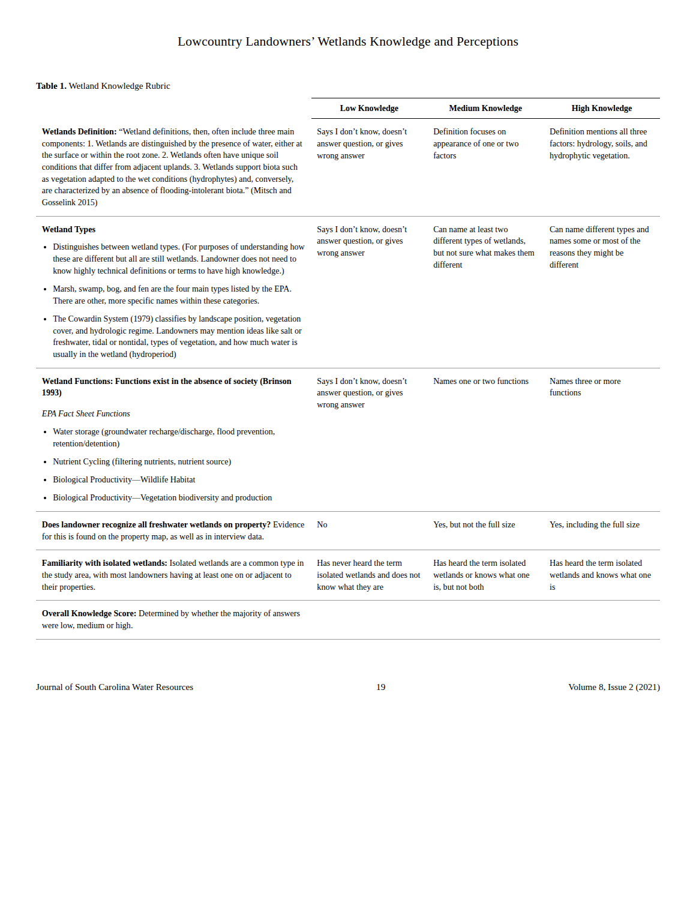Lowcountry Landowners’ Wetlands Knowledge and Perceptions
Table 1. Wetland Knowledge Rubric
| | Low Knowledge | Medium Knowledge | High Knowledge |
| --- | --- | --- | --- |
| Wetlands Definition: “Wetland definitions, then, often include three main components: 1. Wetlands are distinguished by the presence of water, either at the surface or within the root zone. 2. Wetlands often have unique soil conditions that differ from adjacent uplands. 3. Wetlands support biota such as vegetation adapted to the wet conditions (hydrophytes) and, conversely, are characterized by an absence of flooding-intolerant biota.” (Mitsch and Gosselink 2015) | Says I don’t know, doesn’t answer question, or gives wrong answer | Definition focuses on appearance of one or two factors | Definition mentions all three factors: hydrology, soils, and hydrophytic vegetation. |
| Wetland Types Distinguishes between wetland types. (For purposes of understanding how these are different but all are still wetlands. Landowner does not need to know highly technical definitions or terms to have high knowledge.) Marsh, swamp, bog, and fen are the four main types listed by the EPA. There are other, more specific names within these categories. The Cowardin System (1979) classifies by landscape position, vegetation cover, and hydrologic regime. Landowners may mention ideas like salt or freshwater, tidal or nontidal, types of vegetation, and how much water is usually in the wetland (hydroperiod) | Says I don’t know, doesn’t answer question, or gives wrong answer | Can name at least two different types of wetlands, but not sure what makes them different | Can name different types and names some or most of the reasons they might be different |
| Wetland Functions: Functions exist in the absence of society (Brinson 1993) EPA Fact Sheet Functions Water storage (groundwater recharge/discharge, flood prevention, retention/detention) Nutrient Cycling (filtering nutrients, nutrient source) Biological Productivity—Wildlife Habitat Biological Productivity—Vegetation biodiversity and production | Says I don’t know, doesn’t answer question, or gives wrong answer | Names one or two functions | Names three or more functions |
| Does landowner recognize all freshwater wetlands on property? Evidence for this is found on the property map, as well as in interview data. | No | Yes, but not the full size | Yes, including the full size |
| Familiarity with isolated wetlands: Isolated wetlands are a common type in the study area, with most landowners having at least one on or adjacent to their properties. | Has never heard the term isolated wetlands and does not know what they are | Has heard the term isolated wetlands or knows what one is, but not both | Has heard the term isolated wetlands and knows what one is |
| Overall Knowledge Score: Determined by whether the majority of answers were low, medium or high. | | | |
Journal of South Carolina Water Resources 19 Volume 8, Issue 2 (2021)